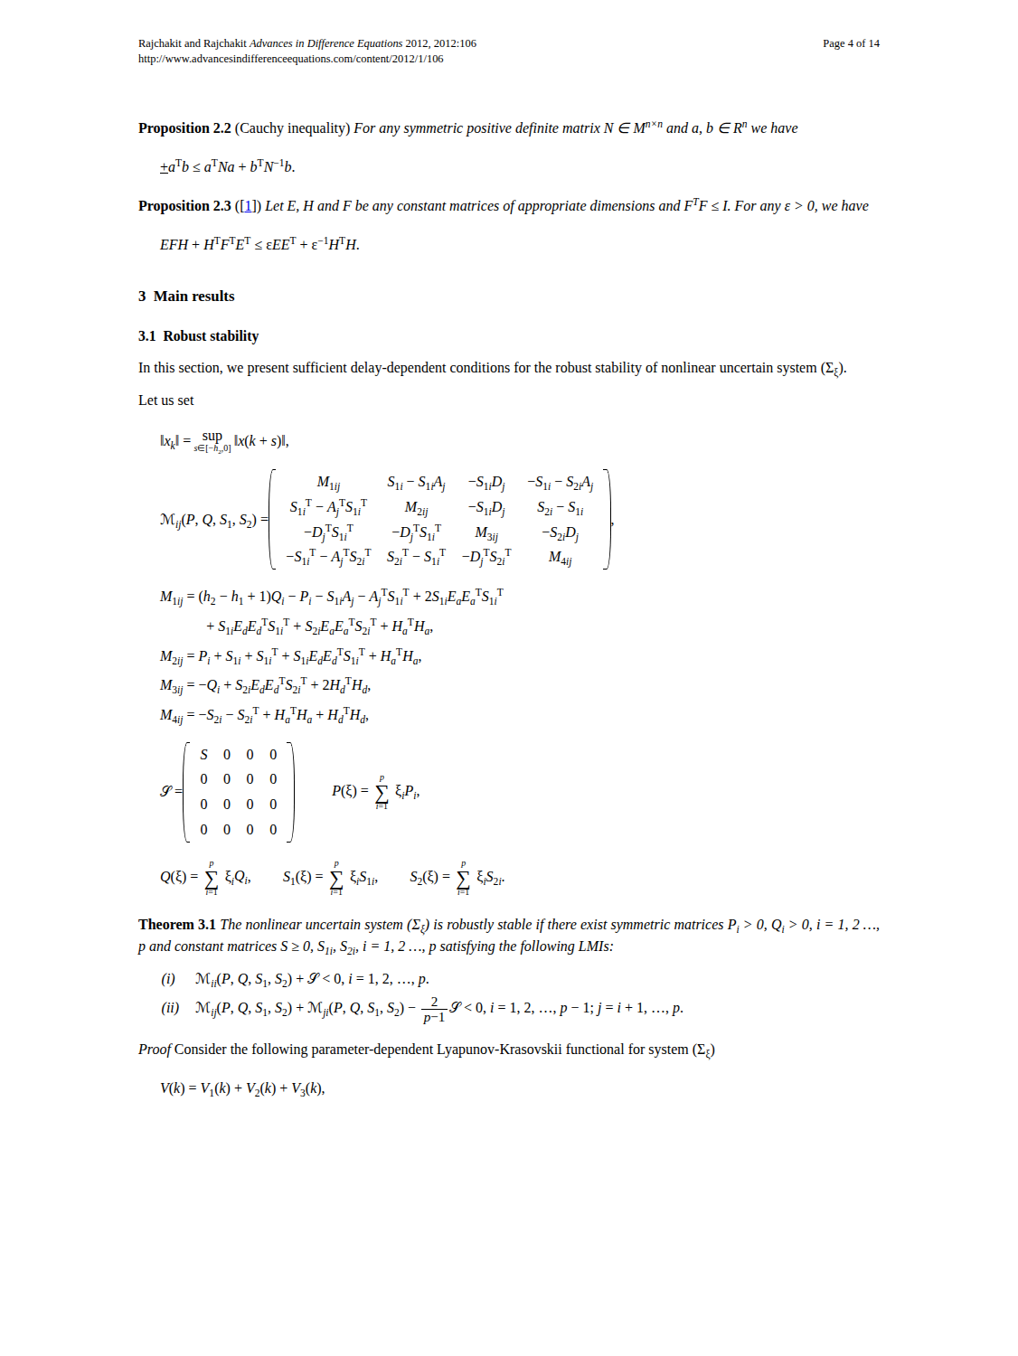Rajchakit and Rajchakit Advances in Difference Equations 2012, 2012:106
http://www.advancesindifferenceequations.com/content/2012/1/106
Page 4 of 14
Proposition 2.2 (Cauchy inequality) For any symmetric positive definite matrix N ∈ Mn×n and a, b ∈ Rn we have
+aTb ≤ aTNa + bTN−1b.
Proposition 2.3 ([1]) Let E, H and F be any constant matrices of appropriate dimensions and FTF ≤ I. For any ε > 0, we have
EFH + HTFTET ≤ εEET + ε−1HTH.
3 Main results
3.1 Robust stability
In this section, we present sufficient delay-dependent conditions for the robust stability of nonlinear uncertain system (Σξ).
Let us set
‖xk‖ = sup s∈[−h2,0] ‖x(k + s)‖,
ℳij(P, Q, S1, S2) =
| M 1 ij | S 1 i − S 1 i A j | − S 1 i D j | − S 1 i − S 2 i A j |
| S 1 i T − A j T S 1 i T | M 2 ij | − S 1 i D j | S 2 i − S 1 i |
| − D j T S 1 i T | − D j T S 1 i T | M 3 ij | − S 2 i D j |
| − S 1 i T − A j T S 2 i T | S 2 i T − S 1 i T | − D j T S 2 i T | M 4 ij |
,
M1ij = (h2 − h1 + 1)Qi − Pi − S1iAj − AjTS1iT + 2S1iEaEaTS1iT
+ S1iEdEdTS1iT + S2iEaEaTS2iT + HaTHa,
M2ij = Pi + S1i + S1iT + S1iEdEdTS1iT + HaTHa,
M3ij = −Qi + S2iEdEdTS2iT + 2HdTHd,
M4ij = −S2i − S2iT + HaTHa + HdTHd,
𝒮 =
| S | 0 | 0 | 0 |
| 0 | 0 | 0 | 0 |
| 0 | 0 | 0 | 0 |
| 0 | 0 | 0 | 0 |
P(ξ) = p∑i=1 ξiPi,
Q(ξ) = p∑i=1 ξiQi, S1(ξ) = p∑i=1 ξiS1i, S2(ξ) = p∑i=1 ξiS2i.
Theorem 3.1 The nonlinear uncertain system (Σξ) is robustly stable if there exist symmetric matrices Pi > 0, Qi > 0, i = 1, 2 …, p and constant matrices S ≥ 0, S1i, S2i, i = 1, 2 …, p satisfying the following LMIs:
(i) ℳii(P, Q, S1, S2) + 𝒮 < 0, i = 1, 2, …, p.
(ii) ℳij(P, Q, S1, S2) + ℳji(P, Q, S1, S2) − 2 p−1 𝒮 < 0, i = 1, 2, …, p − 1; j = i + 1, …, p.
Proof Consider the following parameter-dependent Lyapunov-Krasovskii functional for system (Σξ)
V(k) = V1(k) + V2(k) + V3(k),